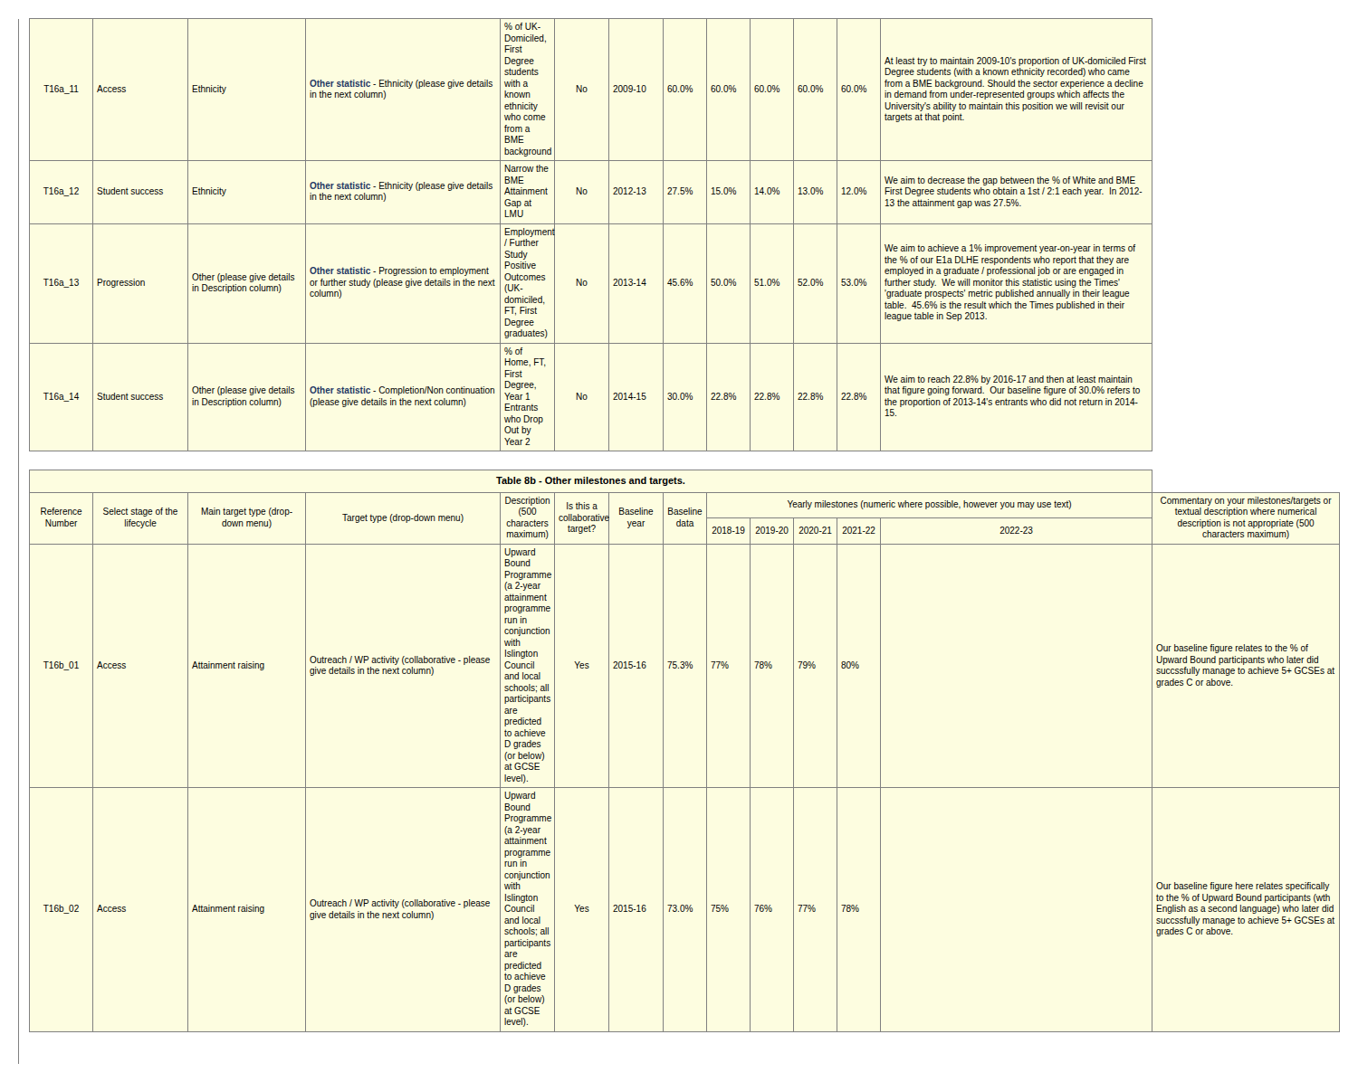| | T16a_11 | Access | Ethnicity | Other statistic - Ethnicity (please give details in the next column) | % of UK-Domiciled, First Degree students with a known ethnicity who come from a BME background | No | 2009-10 | 60.0% | 60.0% | 60.0% | 60.0% | 60.0% | At least try to maintain 2009-10's proportion of UK-domiciled First Degree students (with a known ethnicity recorded) who came from a BME background. Should the sector experience a decline in demand from under-represented groups which affects the University's ability to maintain this position we will revisit our targets at that point. |
| | T16a_12 | Student success | Ethnicity | Other statistic - Ethnicity (please give details in the next column) | Narrow the BME Attainment Gap at LMU | No | 2012-13 | 27.5% | 15.0% | 14.0% | 13.0% | 12.0% | We aim to decrease the gap between the % of White and BME First Degree students who obtain a 1st / 2:1 each year. In 2012-13 the attainment gap was 27.5%. |
| | T16a_13 | Progression | Other (please give details in Description column) | Other statistic - Progression to employment or further study (please give details in the next column) | Employment / Further Study Positive Outcomes (UK-domiciled, FT, First Degree graduates) | No | 2013-14 | 45.6% | 50.0% | 51.0% | 52.0% | 53.0% | We aim to achieve a 1% improvement year-on-year in terms of the % of our E1a DLHE respondents who report that they are employed in a graduate / professional job or are engaged in further study. We will monitor this statistic using the Times' 'graduate prospects' metric published annually in their league table. 45.6% is the result which the Times published in their league table in Sep 2013. |
| | T16a_14 | Student success | Other (please give details in Description column) | Other statistic - Completion/Non continuation (please give details in the next column) | % of Home, FT, First Degree, Year 1 Entrants who Drop Out by Year 2 | No | 2014-15 | 30.0% | 22.8% | 22.8% | 22.8% | 22.8% | We aim to reach 22.8% by 2016-17 and then at least maintain that figure going forward. Our baseline figure of 30.0% refers to the proportion of 2013-14's entrants who did not return in 2014-15. |
| | Table 8b - Other milestones and targets. |
| | Reference Number | Select stage of the lifecycle | Main target type (drop-down menu) | Target type (drop-down menu) | Description (500 characters maximum) | Is this a collaborative target? | Baseline year | Baseline data | Yearly milestones (numeric where possible, however you may use text) | Commentary on your milestones/targets or textual description where numerical description is not appropriate (500 characters maximum) |
| | 2018-19 | 2019-20 | 2020-21 | 2021-22 | 2022-23 |
| | T16b_01 | Access | Attainment raising | Outreach / WP activity (collaborative - please give details in the next column) | Upward Bound Programme (a 2-year attainment programme run in conjunction with Islington Council and local schools; all participants are predicted to achieve D grades (or below) at GCSE level). | Yes | 2015-16 | 75.3% | 77% | 78% | 79% | 80% | | Our baseline figure relates to the % of Upward Bound participants who later did succssfully manage to achieve 5+ GCSEs at grades C or above. |
| | T16b_02 | Access | Attainment raising | Outreach / WP activity (collaborative - please give details in the next column) | Upward Bound Programme (a 2-year attainment programme run in conjunction with Islington Council and local schools; all participants are predicted to achieve D grades (or below) at GCSE level). | Yes | 2015-16 | 73.0% | 75% | 76% | 77% | 78% | | Our baseline figure here relates specifically to the % of Upward Bound participants (wth English as a second language) who later did succssfully manage to achieve 5+ GCSEs at grades C or above. |